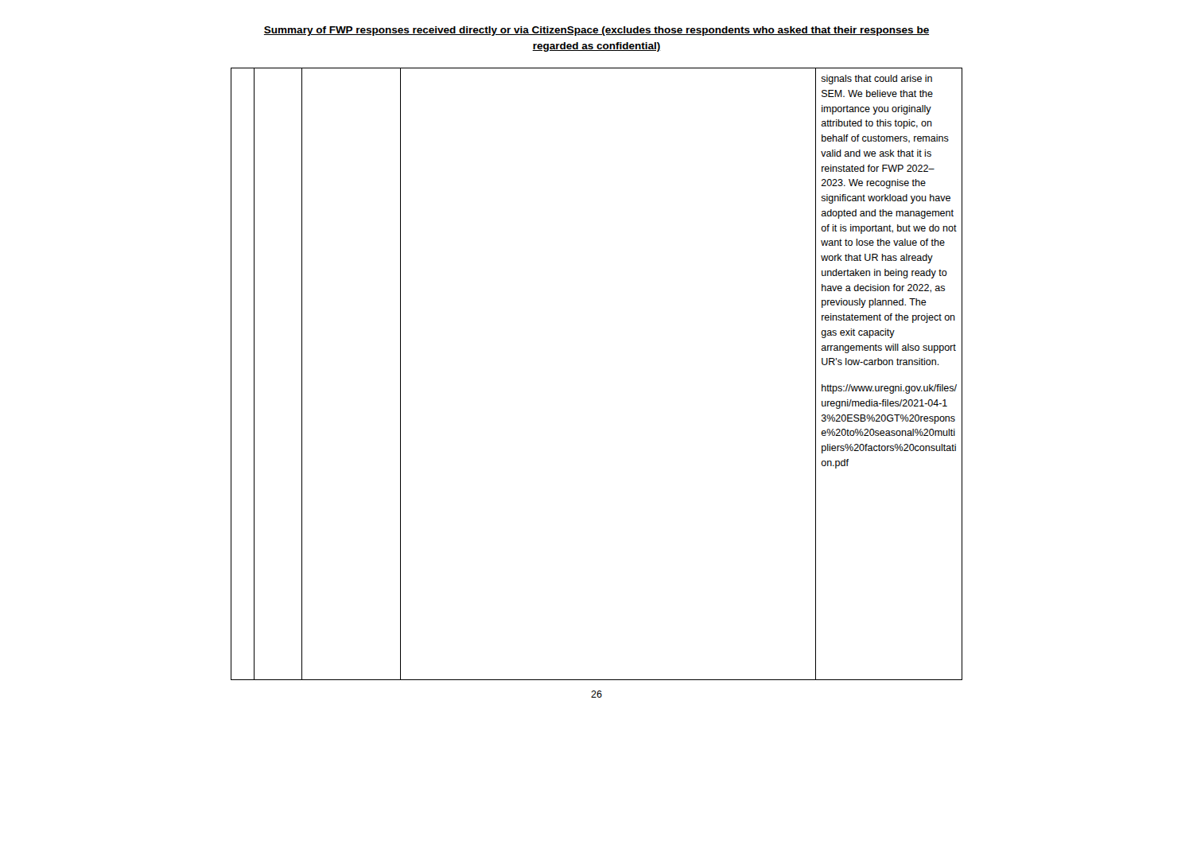Summary of FWP responses received directly or via CitizenSpace (excludes those respondents who asked that their responses be regarded as confidential)
| | | | | signals that could arise in SEM. We believe that the importance you originally attributed to this topic, on behalf of customers, remains valid and we ask that it is reinstated for FWP 2022–2023. We recognise the significant workload you have adopted and the management of it is important, but we do not want to lose the value of the work that UR has already undertaken in being ready to have a decision for 2022, as previously planned. The reinstatement of the project on gas exit capacity arrangements will also support UR's low-carbon transition. https://www.uregni.gov.uk/files/uregni/media-files/2021-04-13%20ESB%20GT%20response%20to%20seasonal%20multipliers%20factors%20consultation.pdf |
26